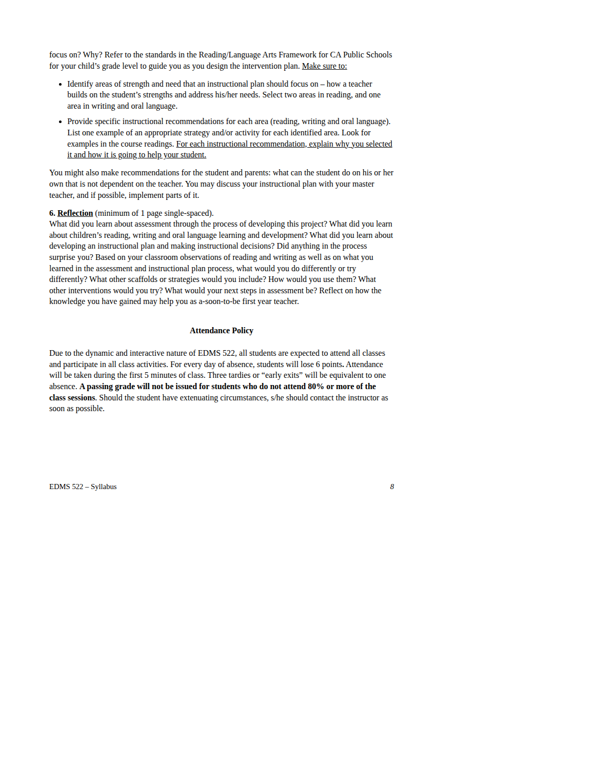focus on? Why? Refer to the standards in the Reading/Language Arts Framework for CA Public Schools for your child’s grade level to guide you as you design the intervention plan. Make sure to:
Identify areas of strength and need that an instructional plan should focus on – how a teacher builds on the student’s strengths and address his/her needs. Select two areas in reading, and one area in writing and oral language.
Provide specific instructional recommendations for each area (reading, writing and oral language). List one example of an appropriate strategy and/or activity for each identified area. Look for examples in the course readings. For each instructional recommendation, explain why you selected it and how it is going to help your student.
You might also make recommendations for the student and parents: what can the student do on his or her own that is not dependent on the teacher. You may discuss your instructional plan with your master teacher, and if possible, implement parts of it.
6. Reflection (minimum of 1 page single-spaced).
What did you learn about assessment through the process of developing this project? What did you learn about children’s reading, writing and oral language learning and development? What did you learn about developing an instructional plan and making instructional decisions? Did anything in the process surprise you? Based on your classroom observations of reading and writing as well as on what you learned in the assessment and instructional plan process, what would you do differently or try differently? What other scaffolds or strategies would you include? How would you use them? What other interventions would you try? What would your next steps in assessment be? Reflect on how the knowledge you have gained may help you as a-soon-to-be first year teacher.
Attendance Policy
Due to the dynamic and interactive nature of EDMS 522, all students are expected to attend all classes and participate in all class activities. For every day of absence, students will lose 6 points. Attendance will be taken during the first 5 minutes of class. Three tardies or “early exits” will be equivalent to one absence. A passing grade will not be issued for students who do not attend 80% or more of the class sessions. Should the student have extenuating circumstances, s/he should contact the instructor as soon as possible.
EDMS 522 – Syllabus 8